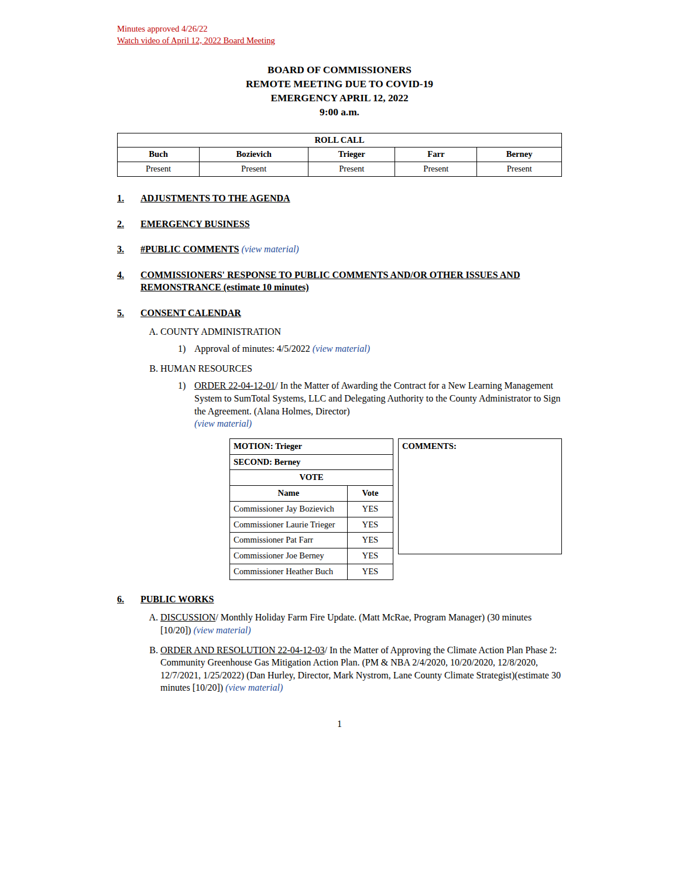Minutes approved 4/26/22
Watch video of April 12, 2022 Board Meeting
BOARD OF COMMISSIONERS
REMOTE MEETING DUE TO COVID-19
EMERGENCY APRIL 12, 2022
9:00 a.m.
| ROLL CALL |
| Buch | Bozievich | Trieger | Farr | Berney |
| Present | Present | Present | Present | Present |
ADJUSTMENTS TO THE AGENDA
EMERGENCY BUSINESS
#PUBLIC COMMENTS (view material)
COMMISSIONERS' RESPONSE TO PUBLIC COMMENTS AND/OR OTHER ISSUES AND REMONSTRANCE (estimate 10 minutes)
CONSENT CALENDAR
COUNTY ADMINISTRATION
Approval of minutes: 4/5/2022 (view material)
HUMAN RESOURCES
ORDER 22-04-12-01/ In the Matter of Awarding the Contract for a New Learning Management System to SumTotal Systems, LLC and Delegating Authority to the County Administrator to Sign the Agreement. (Alana Holmes, Director)
(view material)
| MOTION: Trieger |
| SECOND: Berney |
| VOTE |
| Name | Vote |
| Commissioner Jay Bozievich | YES |
| Commissioner Laurie Trieger | YES |
| Commissioner Pat Farr | YES |
| Commissioner Joe Berney | YES |
| Commissioner Heather Buch | YES |
| COMMENTS: |
PUBLIC WORKS
DISCUSSION/ Monthly Holiday Farm Fire Update. (Matt McRae, Program Manager) (30 minutes [10/20]) (view material)
ORDER AND RESOLUTION 22-04-12-03/ In the Matter of Approving the Climate Action Plan Phase 2: Community Greenhouse Gas Mitigation Action Plan. (PM & NBA 2/4/2020, 10/20/2020, 12/8/2020, 12/7/2021, 1/25/2022) (Dan Hurley, Director, Mark Nystrom, Lane County Climate Strategist)(estimate 30 minutes [10/20]) (view material)
1